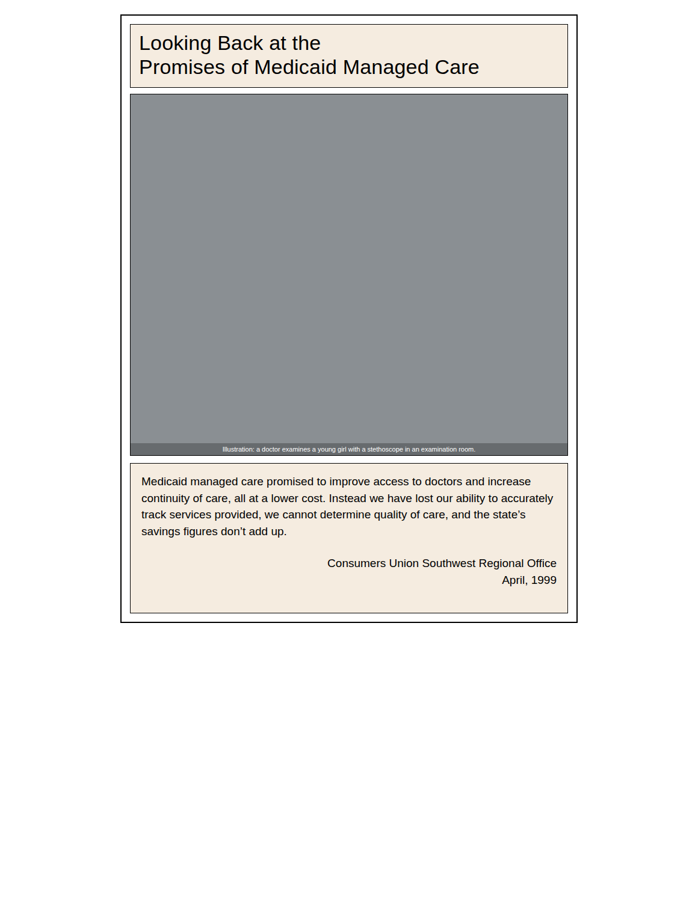Looking Back at the
Promises of Medicaid Managed Care
Illustration: a doctor examines a young girl with a stethoscope in an examination room.
Medicaid managed care promised to improve access to doctors and increase continuity of care, all at a lower cost. Instead we have lost our ability to accurately track services provided, we cannot determine quality of care, and the state’s savings figures don’t add up.
Consumers Union Southwest Regional Office
April, 1999